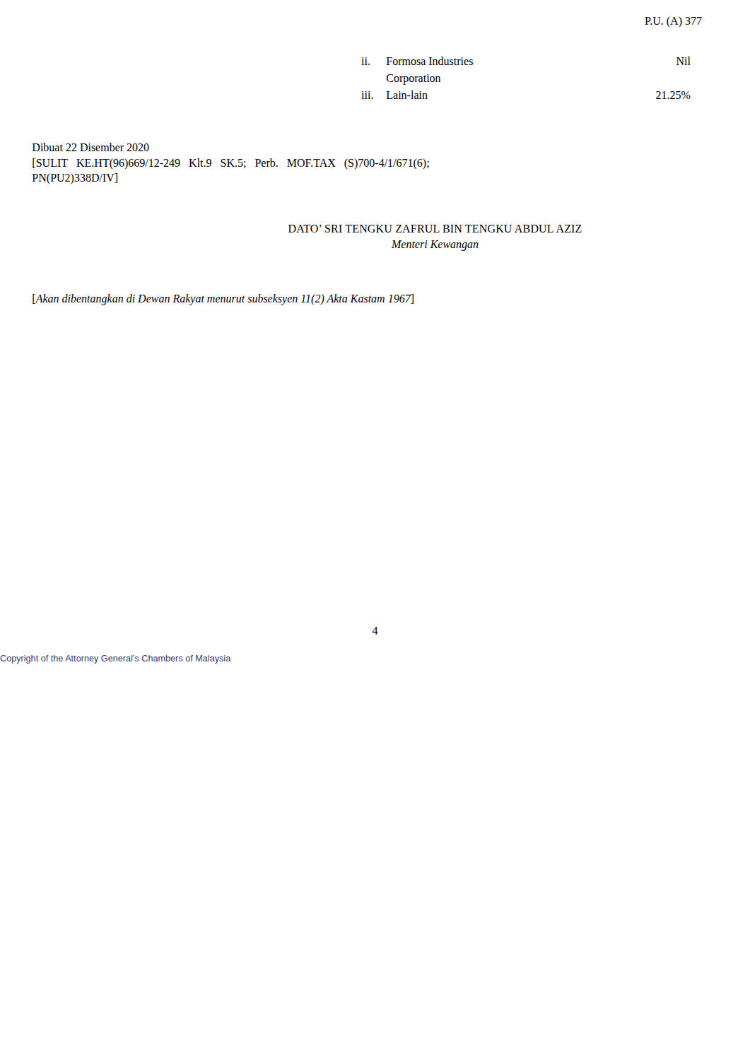P.U. (A) 377
| ii. | Formosa Industries | Nil |
| | Corporation | |
| iii. | Lain-lain | 21.25% |
Dibuat 22 Disember 2020
[SULIT KE.HT(96)669/12-249 Klt.9 SK.5; Perb. MOF.TAX (S)700-4/1/671(6);
PN(PU2)338D/IV]
DATO’ SRI TENGKU ZAFRUL BIN TENGKU ABDUL AZIZ
Menteri Kewangan
[Akan dibentangkan di Dewan Rakyat menurut subseksyen 11(2) Akta Kastam 1967]
4
Copyright of the Attorney General’s Chambers of Malaysia